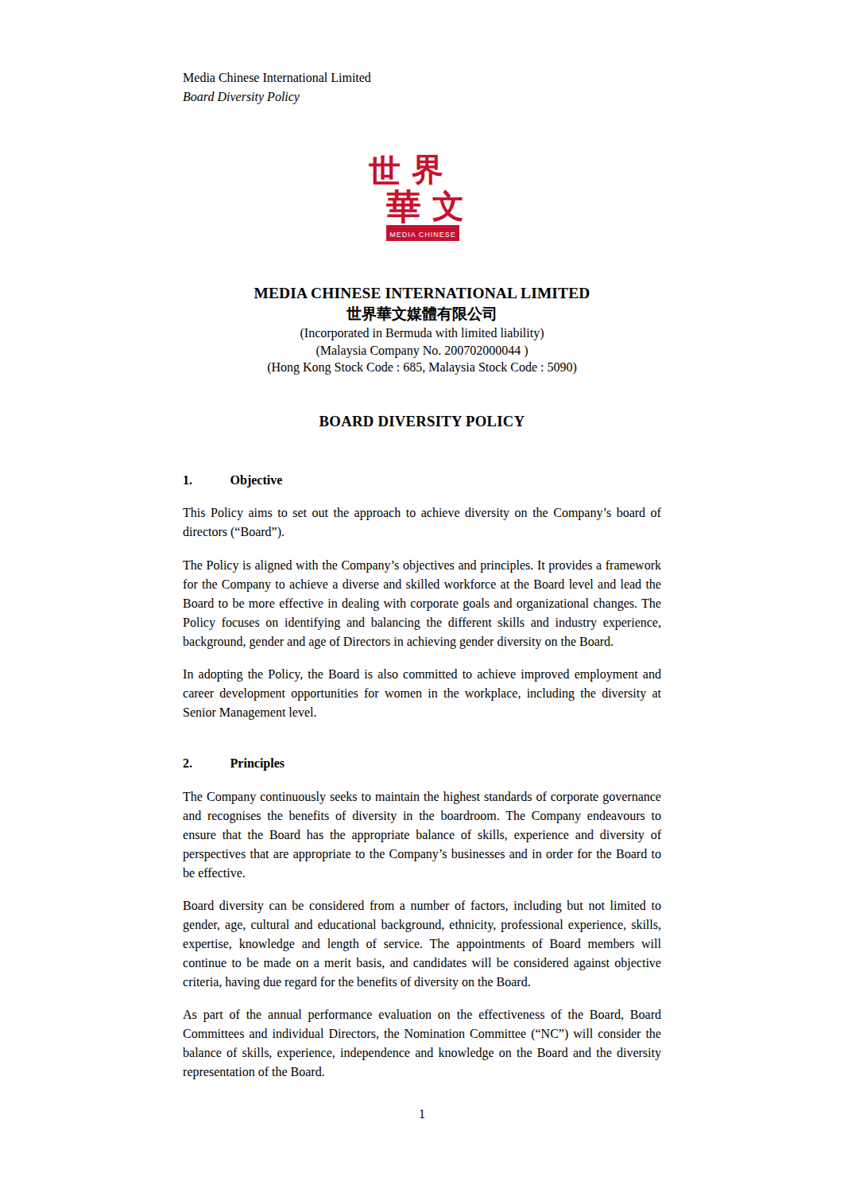Media Chinese International Limited
Board Diversity Policy
世 界 華 文 MEDIA CHINESE
MEDIA CHINESE INTERNATIONAL LIMITED
世界華文媒體有限公司
(Incorporated in Bermuda with limited liability)
(Malaysia Company No. 200702000044 )
(Hong Kong Stock Code : 685, Malaysia Stock Code : 5090)
BOARD DIVERSITY POLICY
1. Objective
This Policy aims to set out the approach to achieve diversity on the Company’s board of directors (“Board”).
The Policy is aligned with the Company’s objectives and principles. It provides a framework for the Company to achieve a diverse and skilled workforce at the Board level and lead the Board to be more effective in dealing with corporate goals and organizational changes. The Policy focuses on identifying and balancing the different skills and industry experience, background, gender and age of Directors in achieving gender diversity on the Board.
In adopting the Policy, the Board is also committed to achieve improved employment and career development opportunities for women in the workplace, including the diversity at Senior Management level.
2. Principles
The Company continuously seeks to maintain the highest standards of corporate governance and recognises the benefits of diversity in the boardroom. The Company endeavours to ensure that the Board has the appropriate balance of skills, experience and diversity of perspectives that are appropriate to the Company’s businesses and in order for the Board to be effective.
Board diversity can be considered from a number of factors, including but not limited to gender, age, cultural and educational background, ethnicity, professional experience, skills, expertise, knowledge and length of service. The appointments of Board members will continue to be made on a merit basis, and candidates will be considered against objective criteria, having due regard for the benefits of diversity on the Board.
As part of the annual performance evaluation on the effectiveness of the Board, Board Committees and individual Directors, the Nomination Committee (“NC”) will consider the balance of skills, experience, independence and knowledge on the Board and the diversity representation of the Board.
1